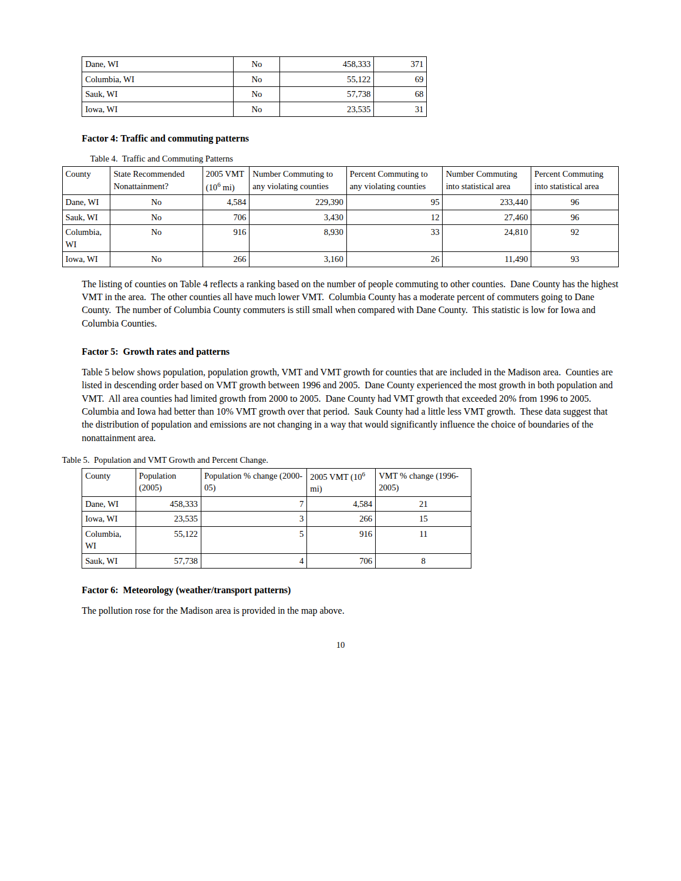| Dane, WI | No | 458,333 | 371 |
| Columbia, WI | No | 55,122 | 69 |
| Sauk, WI | No | 57,738 | 68 |
| Iowa, WI | No | 23,535 | 31 |
Factor 4: Traffic and commuting patterns
Table 4. Traffic and Commuting Patterns
| County | State Recommended Nonattainment? | 2005 VMT (10 6 mi) | Number Commuting to any violating counties | Percent Commuting to any violating counties | Number Commuting into statistical area | Percent Commuting into statistical area |
| --- | --- | --- | --- | --- | --- | --- |
| Dane, WI | No | 4,584 | 229,390 | 95 | 233,440 | 96 |
| Sauk, WI | No | 706 | 3,430 | 12 | 27,460 | 96 |
| Columbia, WI | No | 916 | 8,930 | 33 | 24,810 | 92 |
| Iowa, WI | No | 266 | 3,160 | 26 | 11,490 | 93 |
The listing of counties on Table 4 reflects a ranking based on the number of people commuting to other counties. Dane County has the highest VMT in the area. The other counties all have much lower VMT. Columbia County has a moderate percent of commuters going to Dane County. The number of Columbia County commuters is still small when compared with Dane County. This statistic is low for Iowa and Columbia Counties.
Factor 5: Growth rates and patterns
Table 5 below shows population, population growth, VMT and VMT growth for counties that are included in the Madison area. Counties are listed in descending order based on VMT growth between 1996 and 2005. Dane County experienced the most growth in both population and VMT. All area counties had limited growth from 2000 to 2005. Dane County had VMT growth that exceeded 20% from 1996 to 2005. Columbia and Iowa had better than 10% VMT growth over that period. Sauk County had a little less VMT growth. These data suggest that the distribution of population and emissions are not changing in a way that would significantly influence the choice of boundaries of the nonattainment area.
Table 5. Population and VMT Growth and Percent Change.
| County | Population (2005) | Population % change (2000-05) | 2005 VMT (10 6 mi) | VMT % change (1996-2005) |
| --- | --- | --- | --- | --- |
| Dane, WI | 458,333 | 7 | 4,584 | 21 |
| Iowa, WI | 23,535 | 3 | 266 | 15 |
| Columbia, WI | 55,122 | 5 | 916 | 11 |
| Sauk, WI | 57,738 | 4 | 706 | 8 |
Factor 6: Meteorology (weather/transport patterns)
The pollution rose for the Madison area is provided in the map above.
10